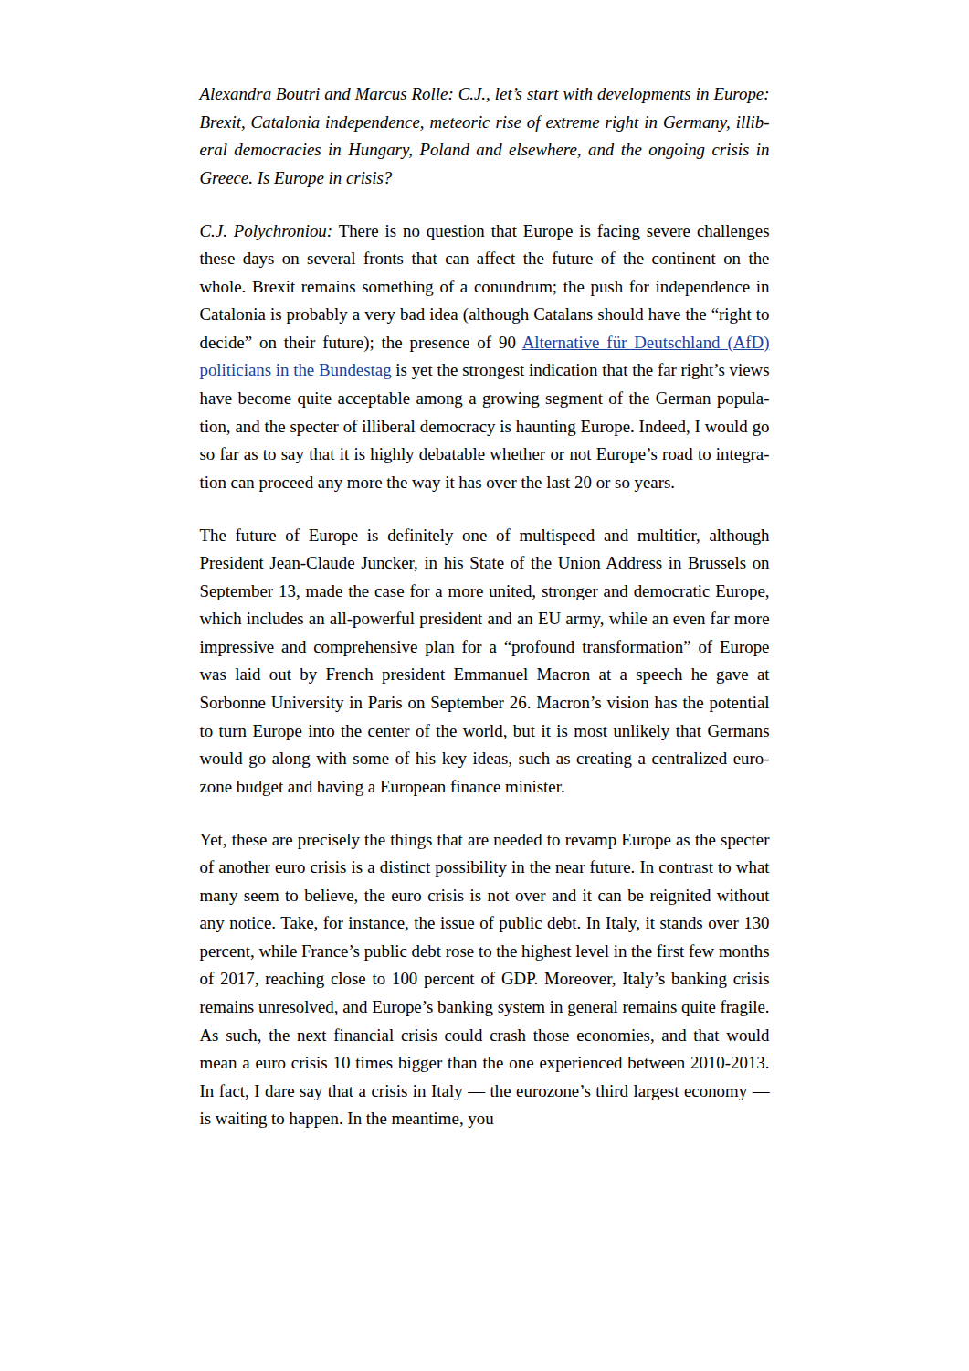Alexandra Boutri and Marcus Rolle: C.J., let’s start with developments in Europe: Brexit, Catalonia independence, meteoric rise of extreme right in Germany, illiberal democracies in Hungary, Poland and elsewhere, and the ongoing crisis in Greece. Is Europe in crisis?
C.J. Polychroniou: There is no question that Europe is facing severe challenges these days on several fronts that can affect the future of the continent on the whole. Brexit remains something of a conundrum; the push for independence in Catalonia is probably a very bad idea (although Catalans should have the “right to decide” on their future); the presence of 90 Alternative für Deutschland (AfD) politicians in the Bundestag is yet the strongest indication that the far right’s views have become quite acceptable among a growing segment of the German population, and the specter of illiberal democracy is haunting Europe. Indeed, I would go so far as to say that it is highly debatable whether or not Europe’s road to integration can proceed any more the way it has over the last 20 or so years.
The future of Europe is definitely one of multispeed and multitier, although President Jean-Claude Juncker, in his State of the Union Address in Brussels on September 13, made the case for a more united, stronger and democratic Europe, which includes an all-powerful president and an EU army, while an even far more impressive and comprehensive plan for a “profound transformation” of Europe was laid out by French president Emmanuel Macron at a speech he gave at Sorbonne University in Paris on September 26. Macron’s vision has the potential to turn Europe into the center of the world, but it is most unlikely that Germans would go along with some of his key ideas, such as creating a centralized eurozone budget and having a European finance minister.
Yet, these are precisely the things that are needed to revamp Europe as the specter of another euro crisis is a distinct possibility in the near future. In contrast to what many seem to believe, the euro crisis is not over and it can be reignited without any notice. Take, for instance, the issue of public debt. In Italy, it stands over 130 percent, while France’s public debt rose to the highest level in the first few months of 2017, reaching close to 100 percent of GDP. Moreover, Italy’s banking crisis remains unresolved, and Europe’s banking system in general remains quite fragile. As such, the next financial crisis could crash those economies, and that would mean a euro crisis 10 times bigger than the one experienced between 2010-2013. In fact, I dare say that a crisis in Italy — the eurozone’s third largest economy — is waiting to happen. In the meantime, you